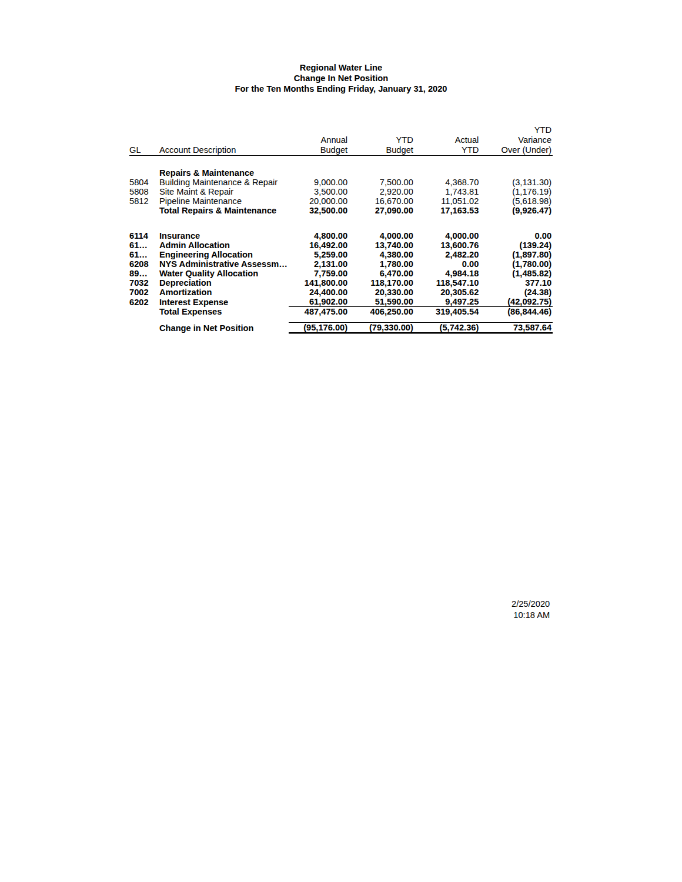Regional Water Line
Change In Net Position
For the Ten Months Ending Friday, January 31, 2020
| | | | | | YTD |
| --- | --- | --- | --- | --- | --- |
| | | Annual | YTD | Actual | Variance |
| GL | Account Description | Budget | Budget | YTD | Over (Under) |
| | Repairs & Maintenance | | | | |
| 5804 | Building Maintenance & Repair | 9,000.00 | 7,500.00 | 4,368.70 | (3,131.30) |
| 5808 | Site Maint & Repair | 3,500.00 | 2,920.00 | 1,743.81 | (1,176.19) |
| 5812 | Pipeline Maintenance | 20,000.00 | 16,670.00 | 11,051.02 | (5,618.98) |
| | Total Repairs & Maintenance | 32,500.00 | 27,090.00 | 17,163.53 | (9,926.47) |
| 6114 | Insurance | 4,800.00 | 4,000.00 | 4,000.00 | 0.00 |
| 61… | Admin Allocation | 16,492.00 | 13,740.00 | 13,600.76 | (139.24) |
| 61… | Engineering Allocation | 5,259.00 | 4,380.00 | 2,482.20 | (1,897.80) |
| 6208 | NYS Administrative Assessm… | 2,131.00 | 1,780.00 | 0.00 | (1,780.00) |
| 89… | Water Quality Allocation | 7,759.00 | 6,470.00 | 4,984.18 | (1,485.82) |
| 7032 | Depreciation | 141,800.00 | 118,170.00 | 118,547.10 | 377.10 |
| 7002 | Amortization | 24,400.00 | 20,330.00 | 20,305.62 | (24.38) |
| 6202 | Interest Expense | 61,902.00 | 51,590.00 | 9,497.25 | (42,092.75) |
| | Total Expenses | 487,475.00 | 406,250.00 | 319,405.54 | (86,844.46) |
| | Change in Net Position | (95,176.00) | (79,330.00) | (5,742.36) | 73,587.64 |
2/25/2020
10:18 AM